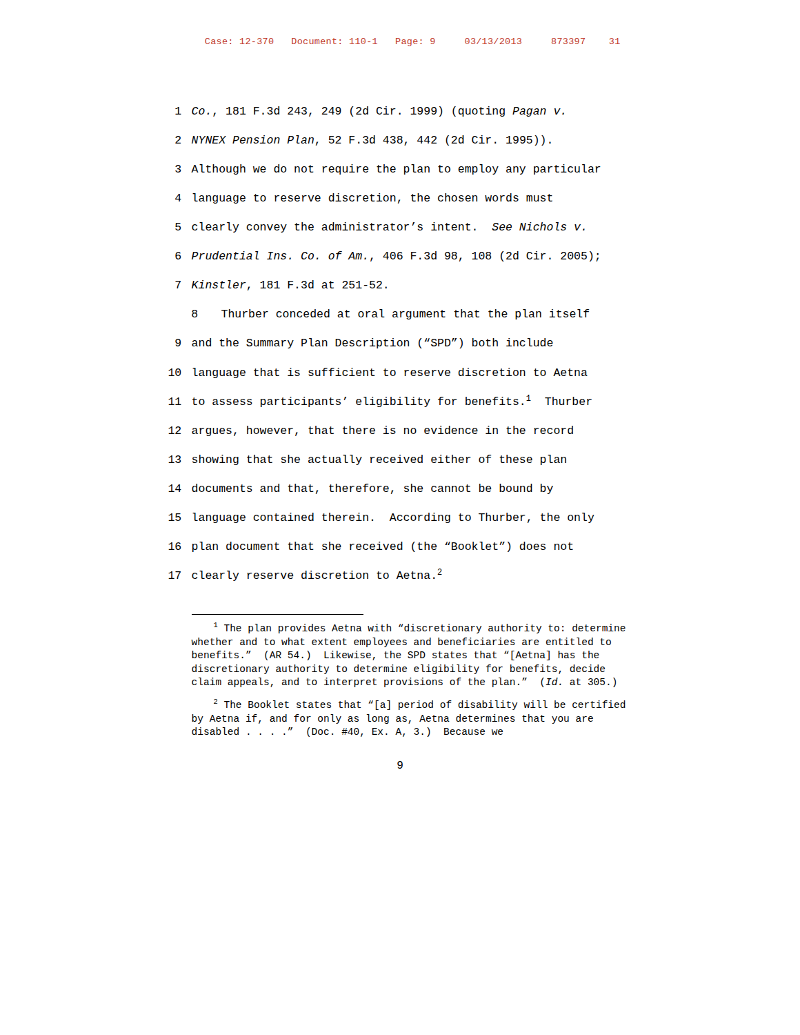Case: 12-370 Document: 110-1 Page: 9 03/13/2013 873397 31
1 Co., 181 F.3d 243, 249 (2d Cir. 1999) (quoting Pagan v.
2 NYNEX Pension Plan, 52 F.3d 438, 442 (2d Cir. 1995)).
3 Although we do not require the plan to employ any particular
4language to reserve discretion, the chosen words must
5clearly convey the administrator’s intent. See Nichols v.
6 Prudential Ins. Co. of Am., 406 F.3d 98, 108 (2d Cir. 2005);
7 Kinstler, 181 F.3d at 251-52.
8 Thurber conceded at oral argument that the plan itself
9and the Summary Plan Description (“SPD”) both include
10language that is sufficient to reserve discretion to Aetna
11to assess participants’ eligibility for benefits.1 Thurber
12argues, however, that there is no evidence in the record
13showing that she actually received either of these plan
14documents and that, therefore, she cannot be bound by
15language contained therein. According to Thurber, the only
16plan document that she received (the “Booklet”) does not
17clearly reserve discretion to Aetna.2
1 The plan provides Aetna with “discretionary authority to: determine whether and to what extent employees and beneficiaries are entitled to benefits.” (AR 54.) Likewise, the SPD states that “[Aetna] has the discretionary authority to determine eligibility for benefits, decide claim appeals, and to interpret provisions of the plan.” (Id. at 305.)
2 The Booklet states that “[a] period of disability will be certified by Aetna if, and for only as long as, Aetna determines that you are disabled . . . .” (Doc. #40, Ex. A, 3.) Because we
9